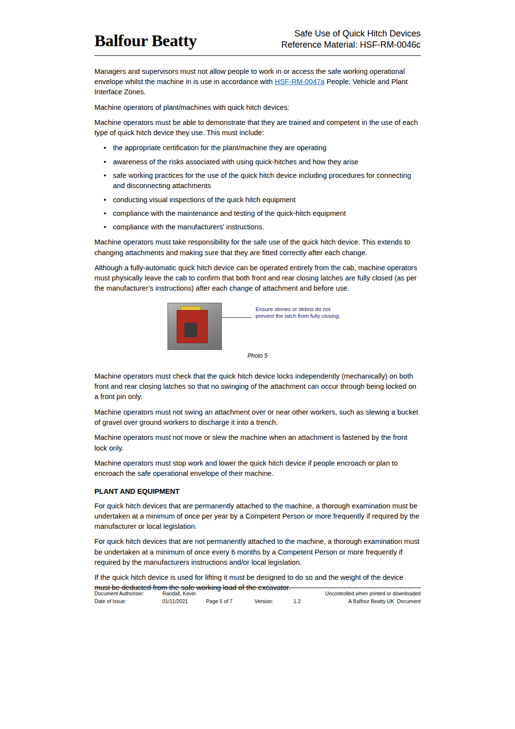Balfour Beatty
Safe Use of Quick Hitch Devices
Reference Material: HSF-RM-0046c
Managers and supervisors must not allow people to work in or access the safe working operational envelope whilst the machine in is use in accordance with HSF-RM-0047a People, Vehicle and Plant Interface Zones.
Machine operators of plant/machines with quick hitch devices:
Machine operators must be able to demonstrate that they are trained and competent in the use of each type of quick hitch device they use. This must include:
the appropriate certification for the plant/machine they are operating
awareness of the risks associated with using quick-hitches and how they arise
safe working practices for the use of the quick hitch device including procedures for connecting and disconnecting attachments
conducting visual inspections of the quick hitch equipment
compliance with the maintenance and testing of the quick-hitch equipment
compliance with the manufacturers’ instructions.
Machine operators must take responsibility for the safe use of the quick hitch device. This extends to changing attachments and making sure that they are fitted correctly after each change.
Although a fully-automatic quick hitch device can be operated entirely from the cab, machine operators must physically leave the cab to confirm that both front and rear closing latches are fully closed (as per the manufacturer’s instructions) after each change of attachment and before use.
Ensure stones or debris do not prevent the latch from fully closing.
Photo 5
Machine operators must check that the quick hitch device locks independently (mechanically) on both front and rear closing latches so that no swinging of the attachment can occur through being locked on a front pin only.
Machine operators must not swing an attachment over or near other workers, such as slewing a bucket of gravel over ground workers to discharge it into a trench.
Machine operators must not move or slew the machine when an attachment is fastened by the front lock only.
Machine operators must stop work and lower the quick hitch device if people encroach or plan to encroach the safe operational envelope of their machine.
Plant and Equipment
For quick hitch devices that are permanently attached to the machine, a thorough examination must be undertaken at a minimum of once per year by a Competent Person or more frequently if required by the manufacturer or local legislation.
For quick hitch devices that are not permanently attached to the machine, a thorough examination must be undertaken at a minimum of once every 6 months by a Competent Person or more frequently if required by the manufacturers instructions and/or local legislation.
If the quick hitch device is used for lifting it must be designed to do so and the weight of the device must be deducted from the safe working load of the excavator.
Document Authoriser: Randall, Kevin
Date of Issue: 01/11/2021 Page 5 of 7 Version: 1.2
Uncontrolled when printed or downloaded
A Balfour Beatty UK Document